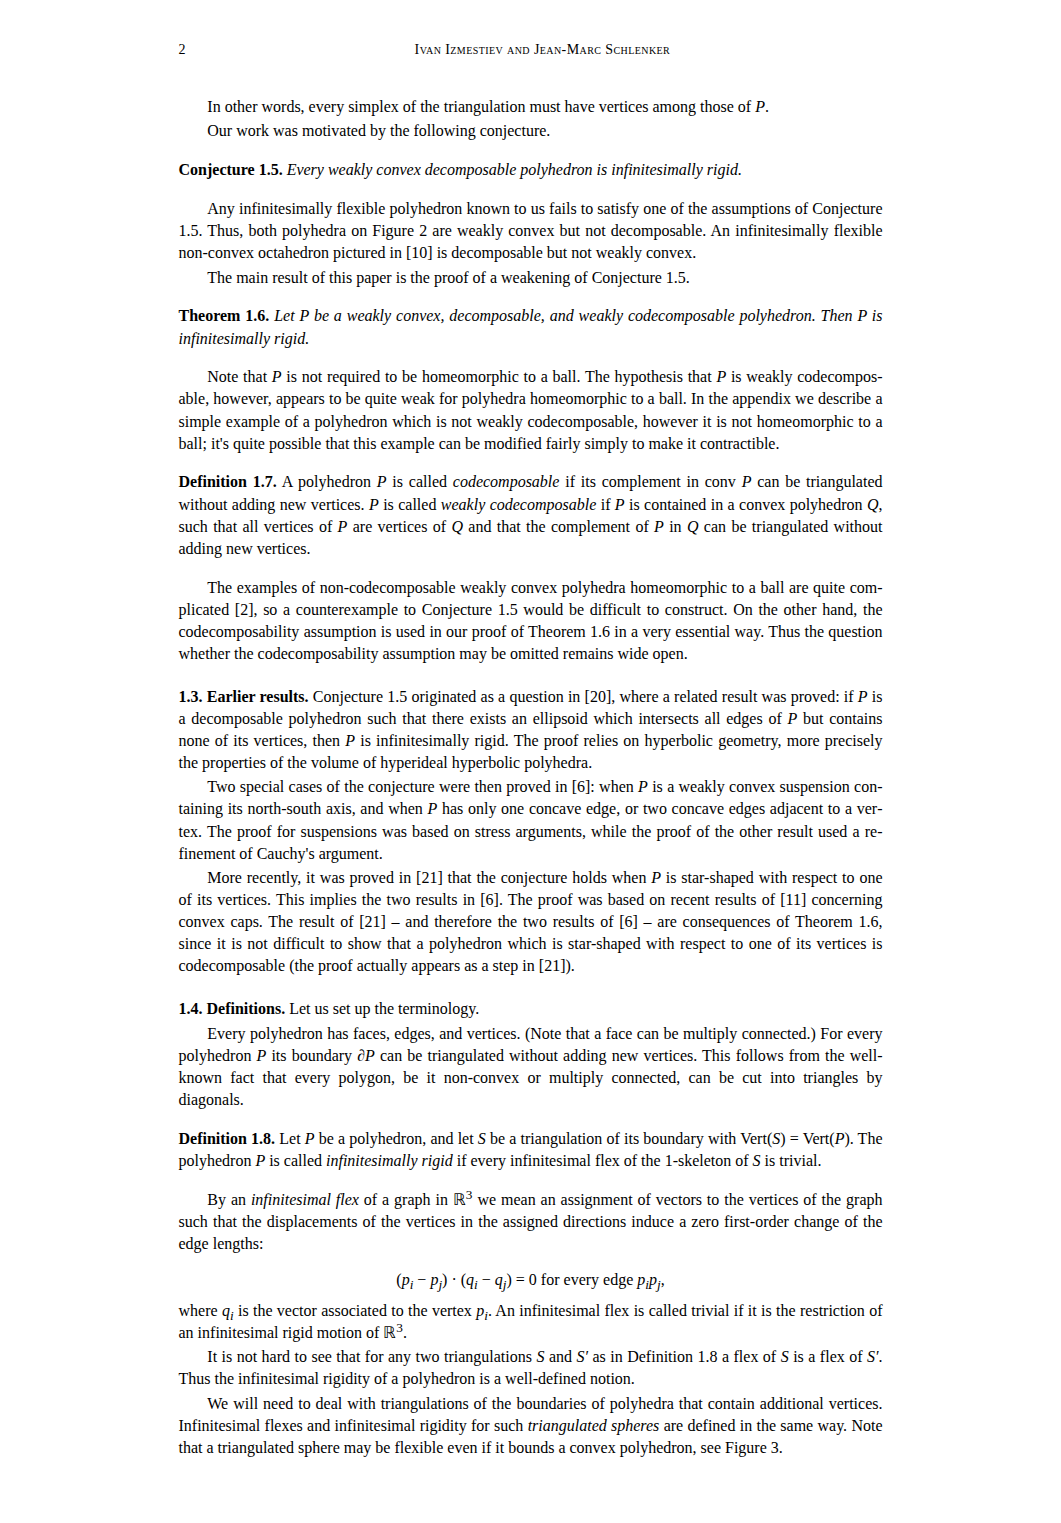2 Ivan Izmestiev and Jean-Marc Schlenker
In other words, every simplex of the triangulation must have vertices among those of P.
Our work was motivated by the following conjecture.
Conjecture 1.5. Every weakly convex decomposable polyhedron is infinitesimally rigid.
Any infinitesimally flexible polyhedron known to us fails to satisfy one of the assumptions of Conjecture 1.5. Thus, both polyhedra on Figure 2 are weakly convex but not decomposable. An infinitesimally flexible non-convex octahedron pictured in [10] is decomposable but not weakly convex.
The main result of this paper is the proof of a weakening of Conjecture 1.5.
Theorem 1.6. Let P be a weakly convex, decomposable, and weakly codecomposable polyhedron. Then P is infinitesimally rigid.
Note that P is not required to be homeomorphic to a ball. The hypothesis that P is weakly codecomposable, however, appears to be quite weak for polyhedra homeomorphic to a ball. In the appendix we describe a simple example of a polyhedron which is not weakly codecomposable, however it is not homeomorphic to a ball; it's quite possible that this example can be modified fairly simply to make it contractible.
Definition 1.7. A polyhedron P is called codecomposable if its complement in conv P can be triangulated without adding new vertices. P is called weakly codecomposable if P is contained in a convex polyhedron Q, such that all vertices of P are vertices of Q and that the complement of P in Q can be triangulated without adding new vertices.
The examples of non-codecomposable weakly convex polyhedra homeomorphic to a ball are quite complicated [2], so a counterexample to Conjecture 1.5 would be difficult to construct. On the other hand, the codecomposability assumption is used in our proof of Theorem 1.6 in a very essential way. Thus the question whether the codecomposability assumption may be omitted remains wide open.
1.3. Earlier results.
Conjecture 1.5 originated as a question in [20], where a related result was proved: if P is a decomposable polyhedron such that there exists an ellipsoid which intersects all edges of P but contains none of its vertices, then P is infinitesimally rigid. The proof relies on hyperbolic geometry, more precisely the properties of the volume of hyperideal hyperbolic polyhedra.
Two special cases of the conjecture were then proved in [6]: when P is a weakly convex suspension containing its north-south axis, and when P has only one concave edge, or two concave edges adjacent to a vertex. The proof for suspensions was based on stress arguments, while the proof of the other result used a refinement of Cauchy's argument.
More recently, it was proved in [21] that the conjecture holds when P is star-shaped with respect to one of its vertices. This implies the two results in [6]. The proof was based on recent results of [11] concerning convex caps. The result of [21] – and therefore the two results of [6] – are consequences of Theorem 1.6, since it is not difficult to show that a polyhedron which is star-shaped with respect to one of its vertices is codecomposable (the proof actually appears as a step in [21]).
1.4. Definitions.
Let us set up the terminology.
Every polyhedron has faces, edges, and vertices. (Note that a face can be multiply connected.) For every polyhedron P its boundary ∂P can be triangulated without adding new vertices. This follows from the well-known fact that every polygon, be it non-convex or multiply connected, can be cut into triangles by diagonals.
Definition 1.8. Let P be a polyhedron, and let S be a triangulation of its boundary with Vert(S) = Vert(P). The polyhedron P is called infinitesimally rigid if every infinitesimal flex of the 1-skeleton of S is trivial.
By an infinitesimal flex of a graph in ℝ3 we mean an assignment of vectors to the vertices of the graph such that the displacements of the vertices in the assigned directions induce a zero first-order change of the edge lengths:
(pi − pj) · (qi − qj) = 0 for every edge pipj,
where qi is the vector associated to the vertex pi. An infinitesimal flex is called trivial if it is the restriction of an infinitesimal rigid motion of ℝ3.
It is not hard to see that for any two triangulations S and S′ as in Definition 1.8 a flex of S is a flex of S′. Thus the infinitesimal rigidity of a polyhedron is a well-defined notion.
We will need to deal with triangulations of the boundaries of polyhedra that contain additional vertices. Infinitesimal flexes and infinitesimal rigidity for such triangulated spheres are defined in the same way. Note that a triangulated sphere may be flexible even if it bounds a convex polyhedron, see Figure 3.